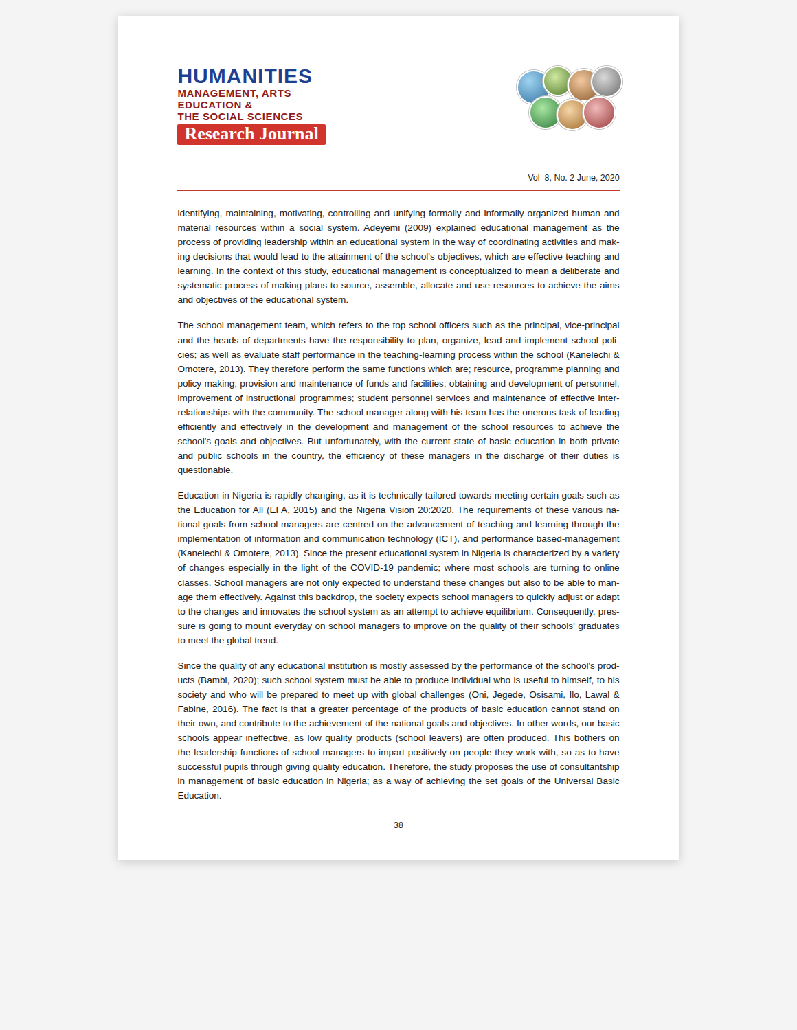HUMANITIES
MANAGEMENT, ARTS
EDUCATION &
THE SOCIAL SCIENCES
Research Journal
Vol 8, No. 2 June, 2020
identifying, maintaining, motivating, controlling and unifying formally and informally organized human and material resources within a social system. Adeyemi (2009) explained educational management as the process of providing leadership within an educational system in the way of coordinating activities and making decisions that would lead to the attainment of the school's objectives, which are effective teaching and learning. In the context of this study, educational management is conceptualized to mean a deliberate and systematic process of making plans to source, assemble, allocate and use resources to achieve the aims and objectives of the educational system.
The school management team, which refers to the top school officers such as the principal, vice-principal and the heads of departments have the responsibility to plan, organize, lead and implement school policies; as well as evaluate staff performance in the teaching-learning process within the school (Kanelechi & Omotere, 2013). They therefore perform the same functions which are; resource, programme planning and policy making; provision and maintenance of funds and facilities; obtaining and development of personnel; improvement of instructional programmes; student personnel services and maintenance of effective interrelationships with the community. The school manager along with his team has the onerous task of leading efficiently and effectively in the development and management of the school resources to achieve the school's goals and objectives. But unfortunately, with the current state of basic education in both private and public schools in the country, the efficiency of these managers in the discharge of their duties is questionable.
Education in Nigeria is rapidly changing, as it is technically tailored towards meeting certain goals such as the Education for All (EFA, 2015) and the Nigeria Vision 20:2020. The requirements of these various national goals from school managers are centred on the advancement of teaching and learning through the implementation of information and communication technology (ICT), and performance based-management (Kanelechi & Omotere, 2013). Since the present educational system in Nigeria is characterized by a variety of changes especially in the light of the COVID-19 pandemic; where most schools are turning to online classes. School managers are not only expected to understand these changes but also to be able to manage them effectively. Against this backdrop, the society expects school managers to quickly adjust or adapt to the changes and innovates the school system as an attempt to achieve equilibrium. Consequently, pressure is going to mount everyday on school managers to improve on the quality of their schools' graduates to meet the global trend.
Since the quality of any educational institution is mostly assessed by the performance of the school's products (Bambi, 2020); such school system must be able to produce individual who is useful to himself, to his society and who will be prepared to meet up with global challenges (Oni, Jegede, Osisami, Ilo, Lawal & Fabine, 2016). The fact is that a greater percentage of the products of basic education cannot stand on their own, and contribute to the achievement of the national goals and objectives. In other words, our basic schools appear ineffective, as low quality products (school leavers) are often produced. This bothers on the leadership functions of school managers to impart positively on people they work with, so as to have successful pupils through giving quality education. Therefore, the study proposes the use of consultantship in management of basic education in Nigeria; as a way of achieving the set goals of the Universal Basic Education.
38